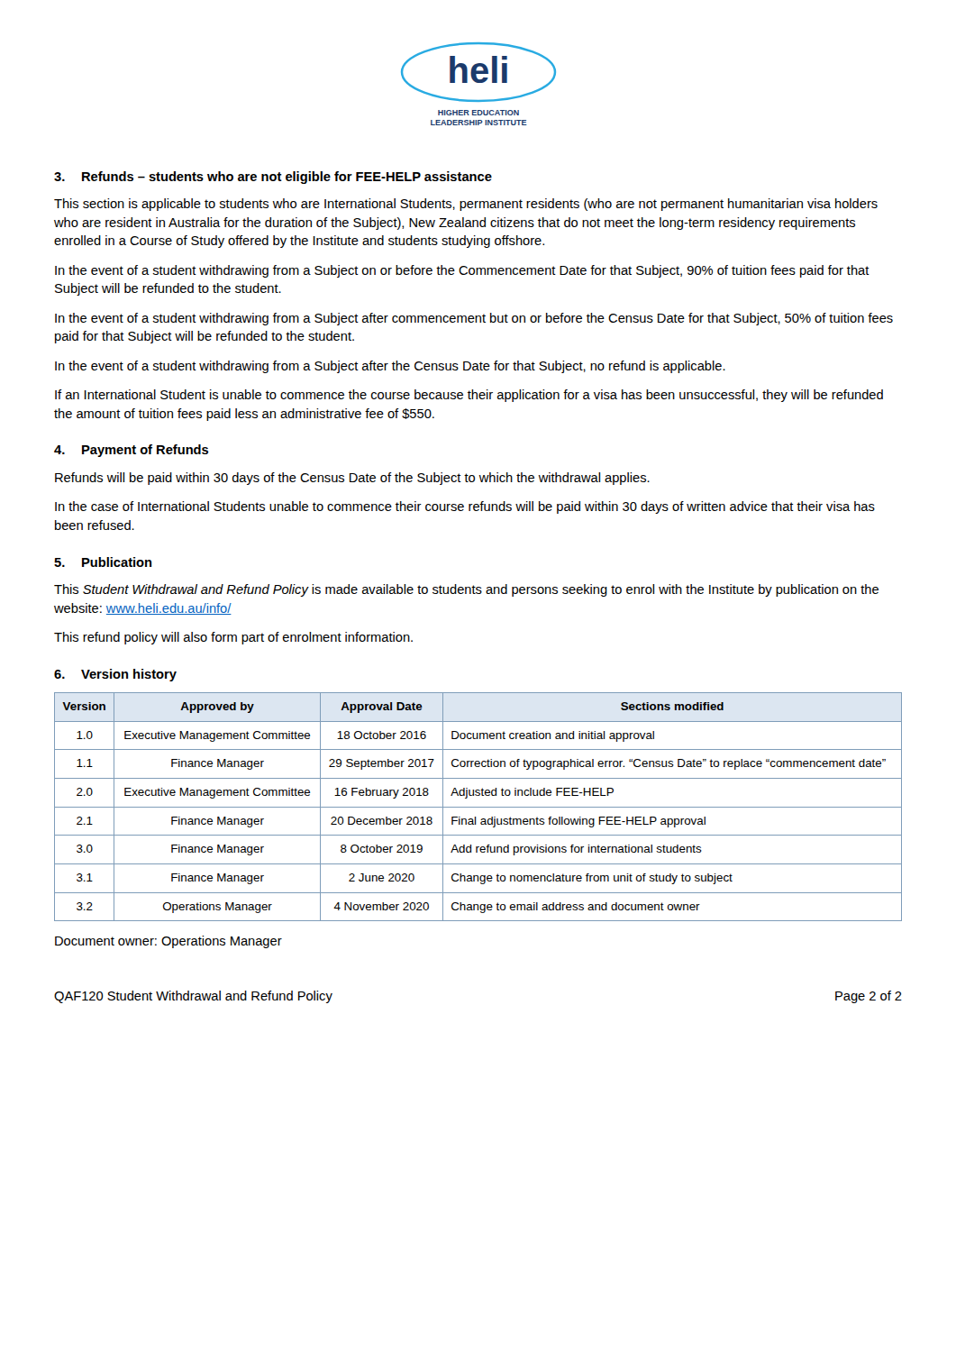heli HIGHER EDUCATION LEADERSHIP INSTITUTE
3. Refunds – students who are not eligible for FEE-HELP assistance
This section is applicable to students who are International Students, permanent residents (who are not permanent humanitarian visa holders who are resident in Australia for the duration of the Subject), New Zealand citizens that do not meet the long-term residency requirements enrolled in a Course of Study offered by the Institute and students studying offshore.
In the event of a student withdrawing from a Subject on or before the Commencement Date for that Subject, 90% of tuition fees paid for that Subject will be refunded to the student.
In the event of a student withdrawing from a Subject after commencement but on or before the Census Date for that Subject, 50% of tuition fees paid for that Subject will be refunded to the student.
In the event of a student withdrawing from a Subject after the Census Date for that Subject, no refund is applicable.
If an International Student is unable to commence the course because their application for a visa has been unsuccessful, they will be refunded the amount of tuition fees paid less an administrative fee of $550.
4. Payment of Refunds
Refunds will be paid within 30 days of the Census Date of the Subject to which the withdrawal applies.
In the case of International Students unable to commence their course refunds will be paid within 30 days of written advice that their visa has been refused.
5. Publication
This Student Withdrawal and Refund Policy is made available to students and persons seeking to enrol with the Institute by publication on the website: www.heli.edu.au/info/
This refund policy will also form part of enrolment information.
6. Version history
| Version | Approved by | Approval Date | Sections modified |
| --- | --- | --- | --- |
| 1.0 | Executive Management Committee | 18 October 2016 | Document creation and initial approval |
| 1.1 | Finance Manager | 29 September 2017 | Correction of typographical error. “Census Date” to replace “commencement date” |
| 2.0 | Executive Management Committee | 16 February 2018 | Adjusted to include FEE-HELP |
| 2.1 | Finance Manager | 20 December 2018 | Final adjustments following FEE-HELP approval |
| 3.0 | Finance Manager | 8 October 2019 | Add refund provisions for international students |
| 3.1 | Finance Manager | 2 June 2020 | Change to nomenclature from unit of study to subject |
| 3.2 | Operations Manager | 4 November 2020 | Change to email address and document owner |
Document owner: Operations Manager
QAF120 Student Withdrawal and Refund Policy Page 2 of 2